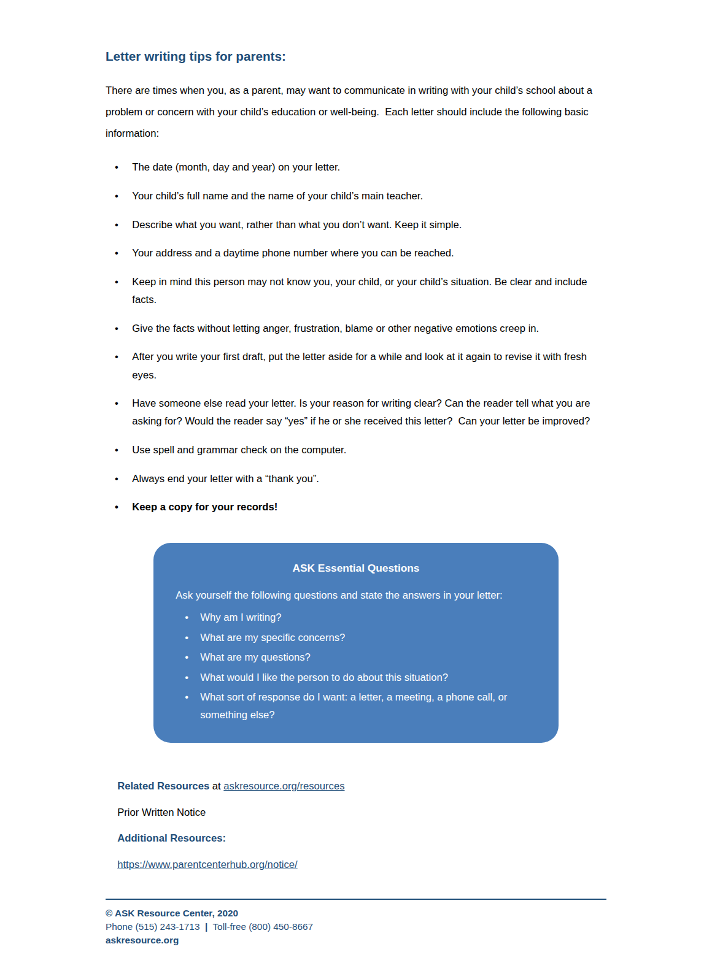Letter writing tips for parents:
There are times when you, as a parent, may want to communicate in writing with your child’s school about a problem or concern with your child’s education or well-being. Each letter should include the following basic information:
The date (month, day and year) on your letter.
Your child’s full name and the name of your child’s main teacher.
Describe what you want, rather than what you don’t want. Keep it simple.
Your address and a daytime phone number where you can be reached.
Keep in mind this person may not know you, your child, or your child’s situation. Be clear and include facts.
Give the facts without letting anger, frustration, blame or other negative emotions creep in.
After you write your first draft, put the letter aside for a while and look at it again to revise it with fresh eyes.
Have someone else read your letter. Is your reason for writing clear? Can the reader tell what you are asking for? Would the reader say “yes” if he or she received this letter? Can your letter be improved?
Use spell and grammar check on the computer.
Always end your letter with a “thank you”.
Keep a copy for your records!
ASK Essential Questions
Ask yourself the following questions and state the answers in your letter:
Why am I writing?
What are my specific concerns?
What are my questions?
What would I like the person to do about this situation?
What sort of response do I want: a letter, a meeting, a phone call, or something else?
Related Resources at askresource.org/resources
Prior Written Notice
Additional Resources:
https://www.parentcenterhub.org/notice/
© ASK Resource Center, 2020
Phone (515) 243-1713 | Toll-free (800) 450-8667
askresource.org